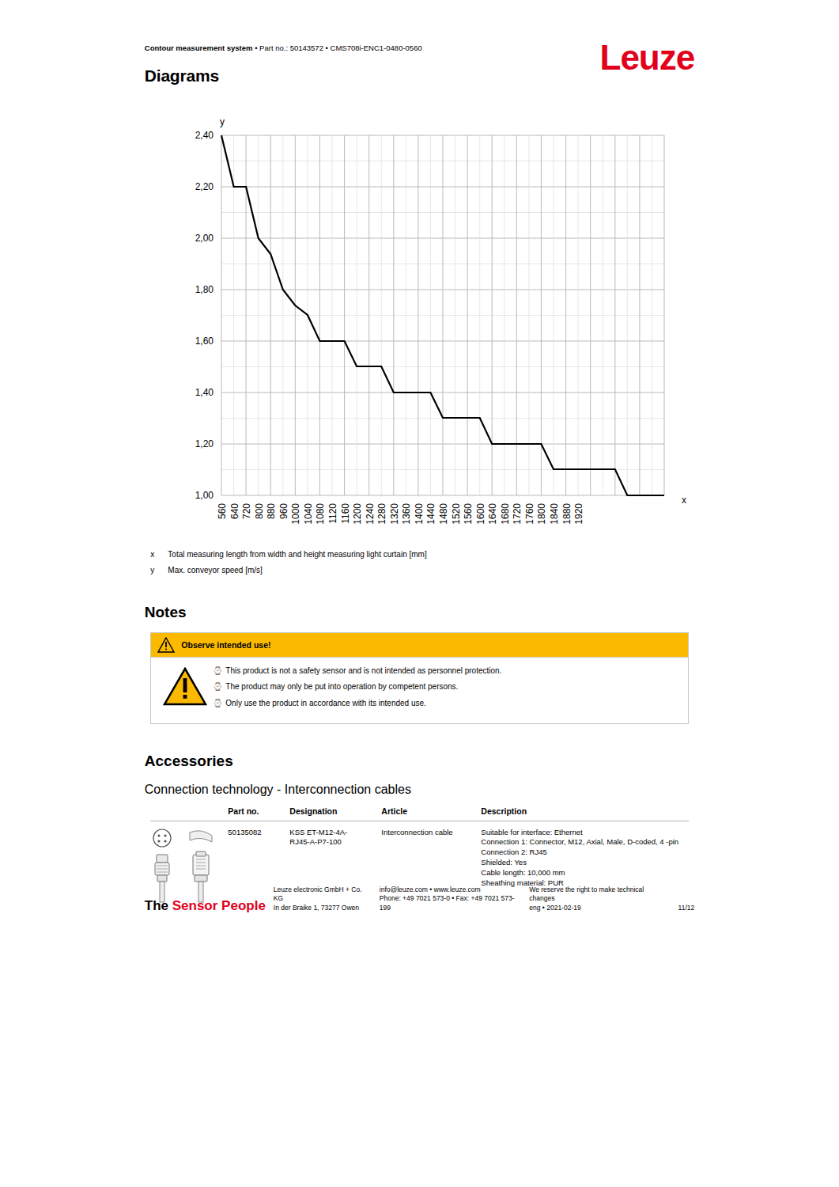Contour measurement system • Part no.: 50143572 • CMS708i-ENC1-0480-0560
Diagrams
Leuze
y x 2,40 2,20 2,00 1,80 1,60 1,40 1,20 1,00 560 640 720 800 880 960 1000 1040 1080 1120 1160 1200 1240 1280 1320 1360 1400 1440 1480 1520 1560 1600 1640 1680 1720 1760 1800 1840 1880 1920
xTotal measuring length from width and height measuring light curtain [mm]
yMax. conveyor speed [m/s]
Notes
Observe intended use!
⌚This product is not a safety sensor and is not intended as personnel protection.
⌚The product may only be put into operation by competent persons.
⌚Only use the product in accordance with its intended use.
Accessories
Connection technology - Interconnection cables
| | | Part no. | Designation | Article | Description |
| --- | --- | --- | --- | --- | --- |
| | | 50135082 | KSS ET-M12-4A- RJ45-A-P7-100 | Interconnection cable | Suitable for interface: Ethernet Connection 1: Connector, M12, Axial, Male, D-coded, 4 -pin Connection 2: RJ45 Shielded: Yes Cable length: 10,000 mm Sheathing material: PUR |
The Sensor People
Leuze electronic GmbH + Co. KG
In der Braike 1, 73277 Owen
info@leuze.com • www.leuze.com
Phone: +49 7021 573-0 • Fax: +49 7021 573-199
We reserve the right to make technical changes
eng • 2021-02-19
11/12